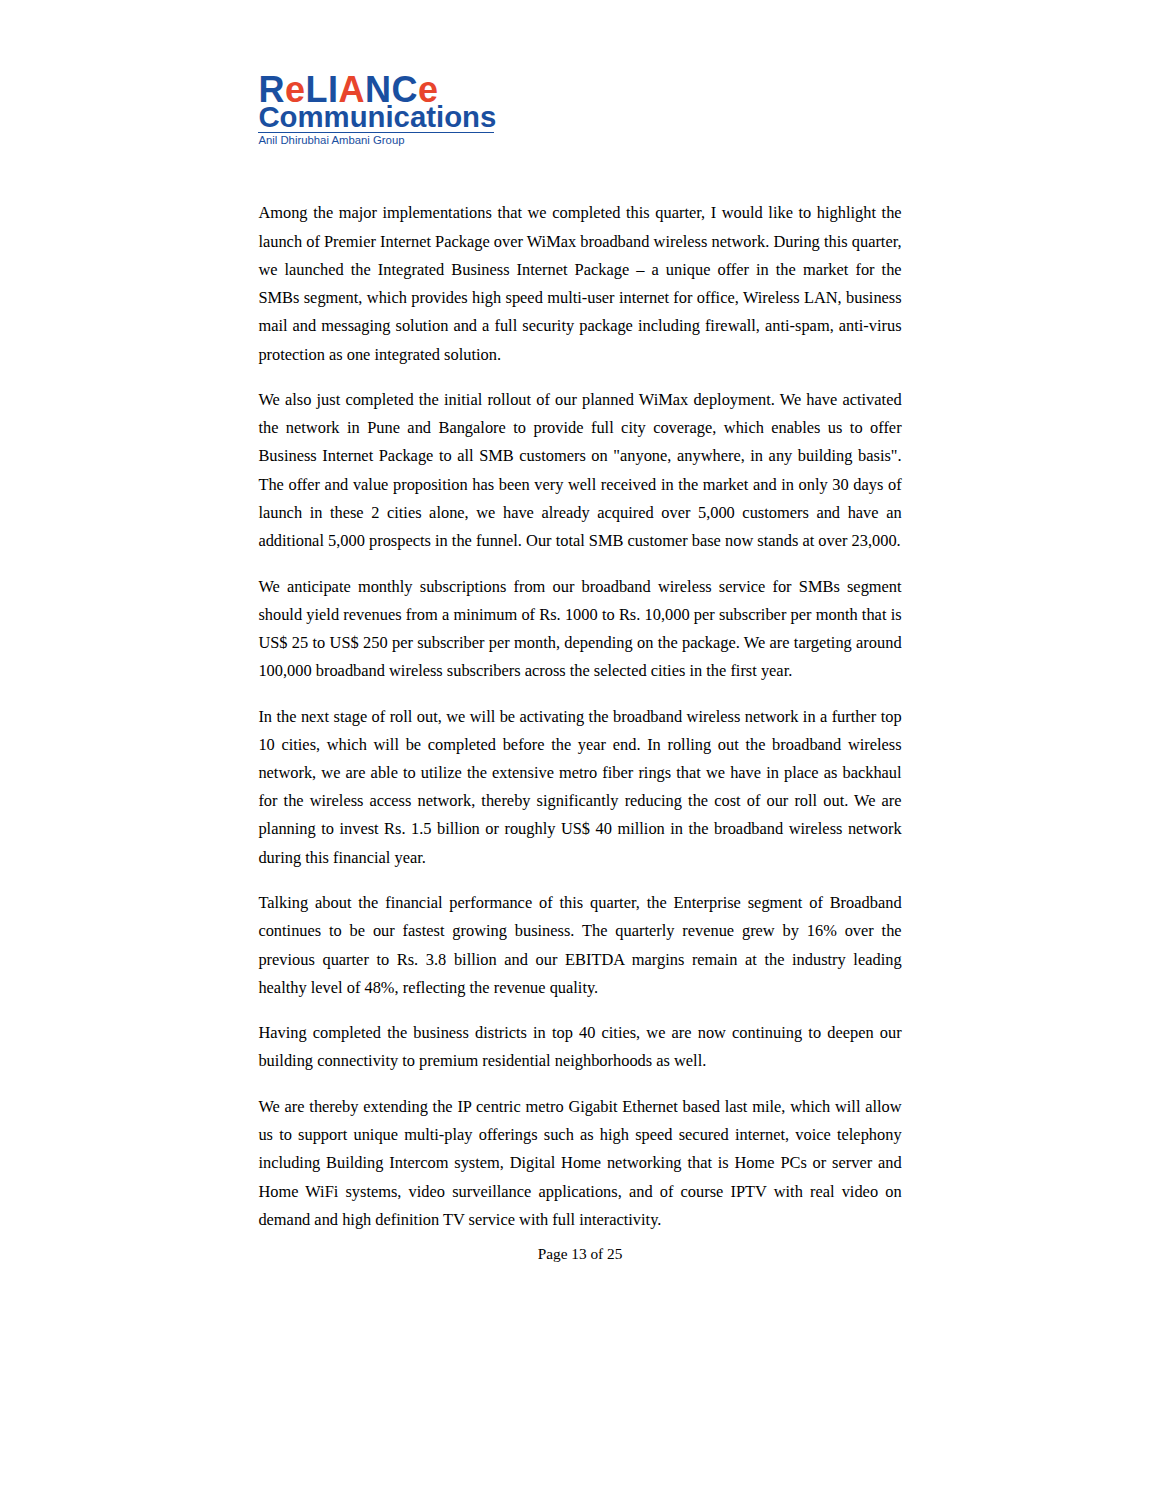Re LIANCe Communications Anil Dhirubhai Ambani Group
Among the major implementations that we completed this quarter, I would like to highlight the launch of Premier Internet Package over WiMax broadband wireless network. During this quarter, we launched the Integrated Business Internet Package – a unique offer in the market for the SMBs segment, which provides high speed multi-user internet for office, Wireless LAN, business mail and messaging solution and a full security package including firewall, anti-spam, anti-virus protection as one integrated solution.
We also just completed the initial rollout of our planned WiMax deployment. We have activated the network in Pune and Bangalore to provide full city coverage, which enables us to offer Business Internet Package to all SMB customers on "anyone, anywhere, in any building basis". The offer and value proposition has been very well received in the market and in only 30 days of launch in these 2 cities alone, we have already acquired over 5,000 customers and have an additional 5,000 prospects in the funnel. Our total SMB customer base now stands at over 23,000.
We anticipate monthly subscriptions from our broadband wireless service for SMBs segment should yield revenues from a minimum of Rs. 1000 to Rs. 10,000 per subscriber per month that is US$ 25 to US$ 250 per subscriber per month, depending on the package. We are targeting around 100,000 broadband wireless subscribers across the selected cities in the first year.
In the next stage of roll out, we will be activating the broadband wireless network in a further top 10 cities, which will be completed before the year end. In rolling out the broadband wireless network, we are able to utilize the extensive metro fiber rings that we have in place as backhaul for the wireless access network, thereby significantly reducing the cost of our roll out. We are planning to invest Rs. 1.5 billion or roughly US$ 40 million in the broadband wireless network during this financial year.
Talking about the financial performance of this quarter, the Enterprise segment of Broadband continues to be our fastest growing business. The quarterly revenue grew by 16% over the previous quarter to Rs. 3.8 billion and our EBITDA margins remain at the industry leading healthy level of 48%, reflecting the revenue quality.
Having completed the business districts in top 40 cities, we are now continuing to deepen our building connectivity to premium residential neighborhoods as well.
We are thereby extending the IP centric metro Gigabit Ethernet based last mile, which will allow us to support unique multi-play offerings such as high speed secured internet, voice telephony including Building Intercom system, Digital Home networking that is Home PCs or server and Home WiFi systems, video surveillance applications, and of course IPTV with real video on demand and high definition TV service with full interactivity.
Page 13 of 25